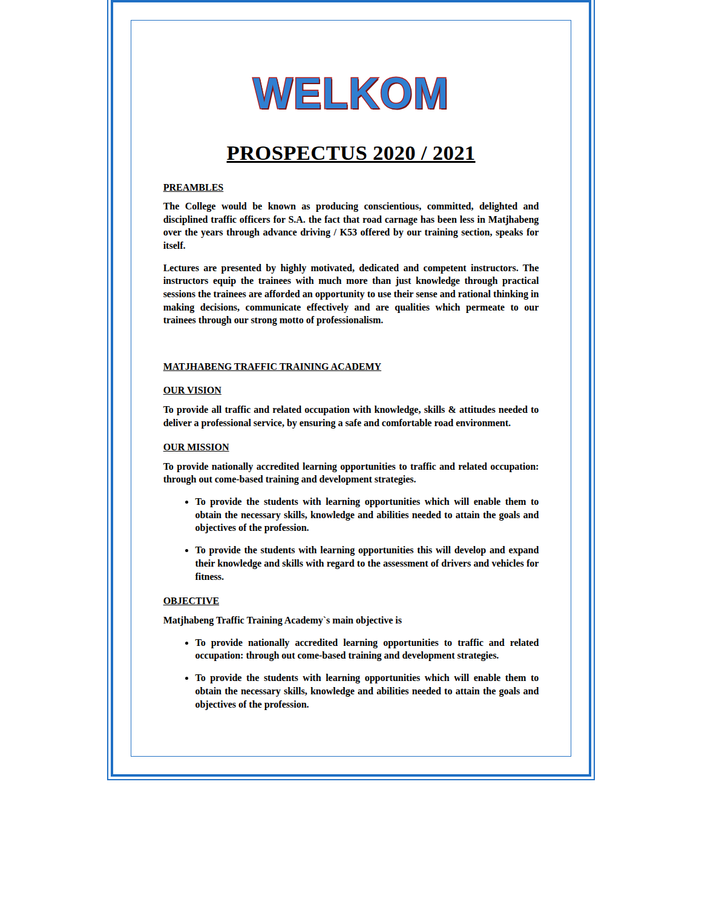WELKOM
PROSPECTUS 2020 / 2021
PREAMBLES
The College would be known as producing conscientious, committed, delighted and disciplined traffic officers for S.A. the fact that road carnage has been less in Matjhabeng over the years through advance driving / K53 offered by our training section, speaks for itself.
Lectures are presented by highly motivated, dedicated and competent instructors. The instructors equip the trainees with much more than just knowledge through practical sessions the trainees are afforded an opportunity to use their sense and rational thinking in making decisions, communicate effectively and are qualities which permeate to our trainees through our strong motto of professionalism.
MATJHABENG TRAFFIC TRAINING ACADEMY
OUR VISION
To provide all traffic and related occupation with knowledge, skills & attitudes needed to deliver a professional service, by ensuring a safe and comfortable road environment.
OUR MISSION
To provide nationally accredited learning opportunities to traffic and related occupation: through out come-based training and development strategies.
To provide the students with learning opportunities which will enable them to obtain the necessary skills, knowledge and abilities needed to attain the goals and objectives of the profession.
To provide the students with learning opportunities this will develop and expand their knowledge and skills with regard to the assessment of drivers and vehicles for fitness.
OBJECTIVE
Matjhabeng Traffic Training Academy`s main objective is
To provide nationally accredited learning opportunities to traffic and related occupation: through out come-based training and development strategies.
To provide the students with learning opportunities which will enable them to obtain the necessary skills, knowledge and abilities needed to attain the goals and objectives of the profession.